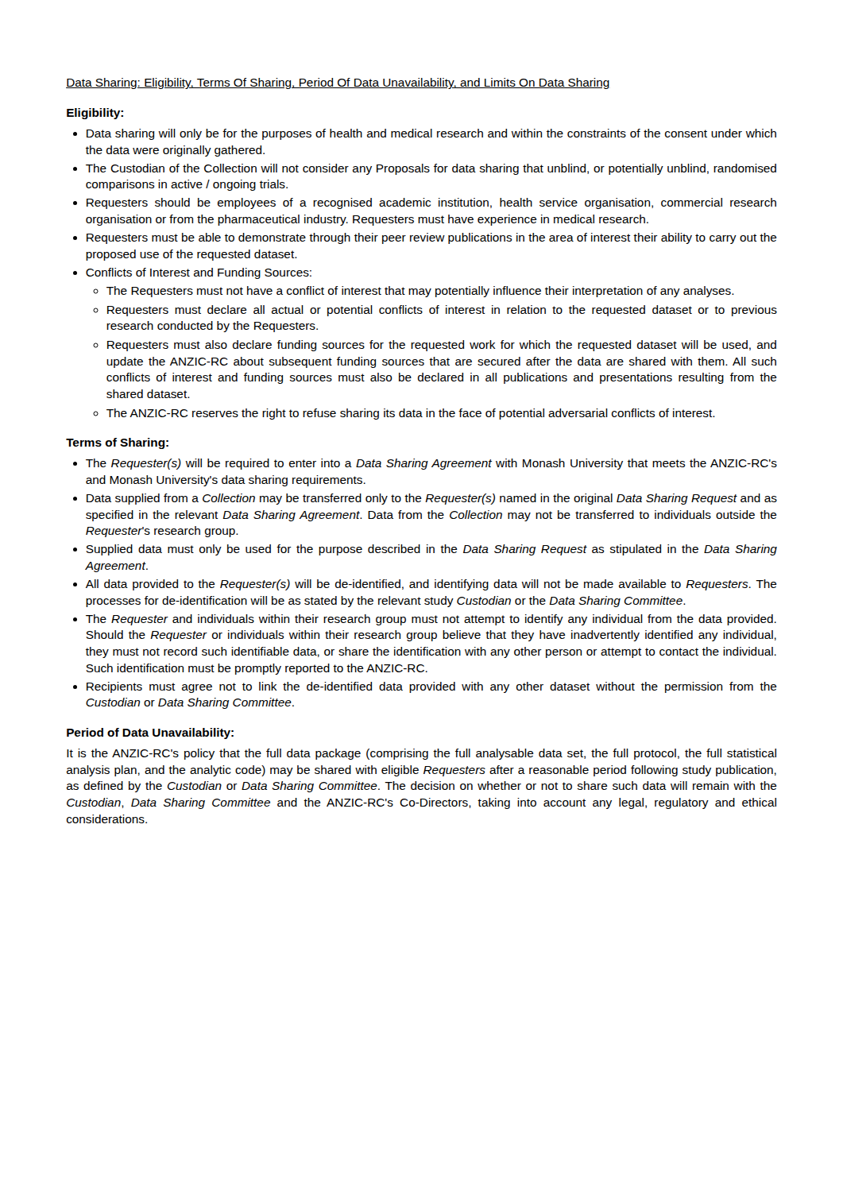Data Sharing: Eligibility, Terms Of Sharing, Period Of Data Unavailability, and Limits On Data Sharing
Eligibility:
Data sharing will only be for the purposes of health and medical research and within the constraints of the consent under which the data were originally gathered.
The Custodian of the Collection will not consider any Proposals for data sharing that unblind, or potentially unblind, randomised comparisons in active / ongoing trials.
Requesters should be employees of a recognised academic institution, health service organisation, commercial research organisation or from the pharmaceutical industry. Requesters must have experience in medical research.
Requesters must be able to demonstrate through their peer review publications in the area of interest their ability to carry out the proposed use of the requested dataset.
Conflicts of Interest and Funding Sources:
The Requesters must not have a conflict of interest that may potentially influence their interpretation of any analyses.
Requesters must declare all actual or potential conflicts of interest in relation to the requested dataset or to previous research conducted by the Requesters.
Requesters must also declare funding sources for the requested work for which the requested dataset will be used, and update the ANZIC-RC about subsequent funding sources that are secured after the data are shared with them. All such conflicts of interest and funding sources must also be declared in all publications and presentations resulting from the shared dataset.
The ANZIC-RC reserves the right to refuse sharing its data in the face of potential adversarial conflicts of interest.
Terms of Sharing:
The Requester(s) will be required to enter into a Data Sharing Agreement with Monash University that meets the ANZIC-RC's and Monash University's data sharing requirements.
Data supplied from a Collection may be transferred only to the Requester(s) named in the original Data Sharing Request and as specified in the relevant Data Sharing Agreement. Data from the Collection may not be transferred to individuals outside the Requester's research group.
Supplied data must only be used for the purpose described in the Data Sharing Request as stipulated in the Data Sharing Agreement.
All data provided to the Requester(s) will be de-identified, and identifying data will not be made available to Requesters. The processes for de-identification will be as stated by the relevant study Custodian or the Data Sharing Committee.
The Requester and individuals within their research group must not attempt to identify any individual from the data provided. Should the Requester or individuals within their research group believe that they have inadvertently identified any individual, they must not record such identifiable data, or share the identification with any other person or attempt to contact the individual. Such identification must be promptly reported to the ANZIC-RC.
Recipients must agree not to link the de-identified data provided with any other dataset without the permission from the Custodian or Data Sharing Committee.
Period of Data Unavailability:
It is the ANZIC-RC's policy that the full data package (comprising the full analysable data set, the full protocol, the full statistical analysis plan, and the analytic code) may be shared with eligible Requesters after a reasonable period following study publication, as defined by the Custodian or Data Sharing Committee. The decision on whether or not to share such data will remain with the Custodian, Data Sharing Committee and the ANZIC-RC's Co-Directors, taking into account any legal, regulatory and ethical considerations.